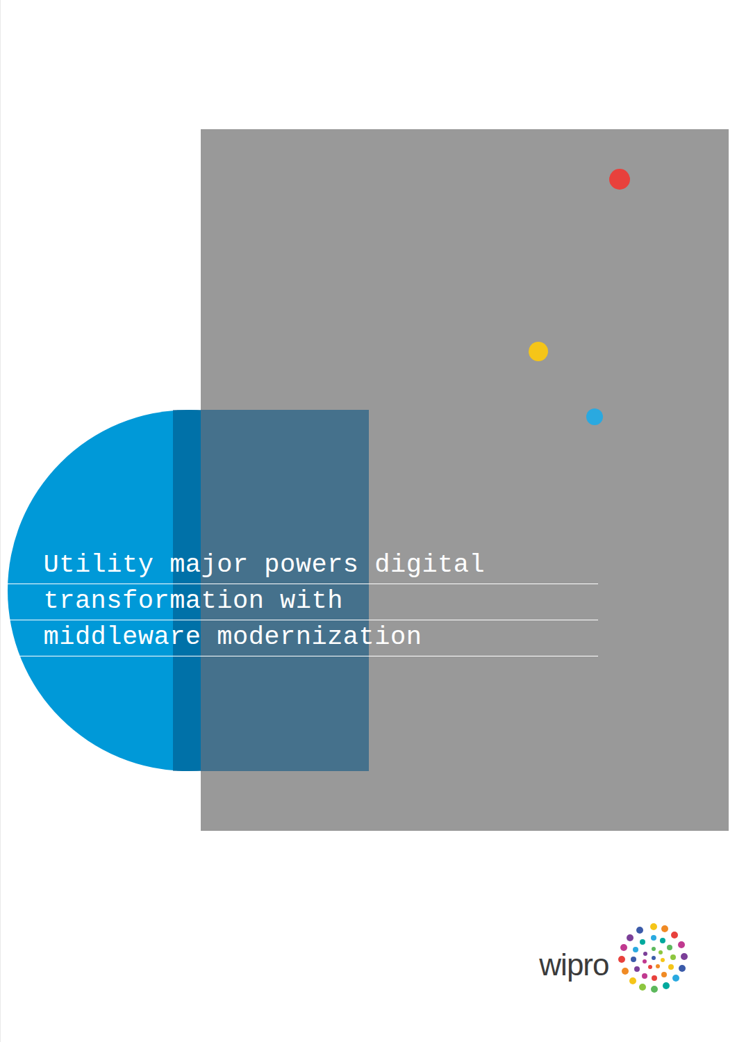Utility major powers digital transformation with middleware modernization
wipro